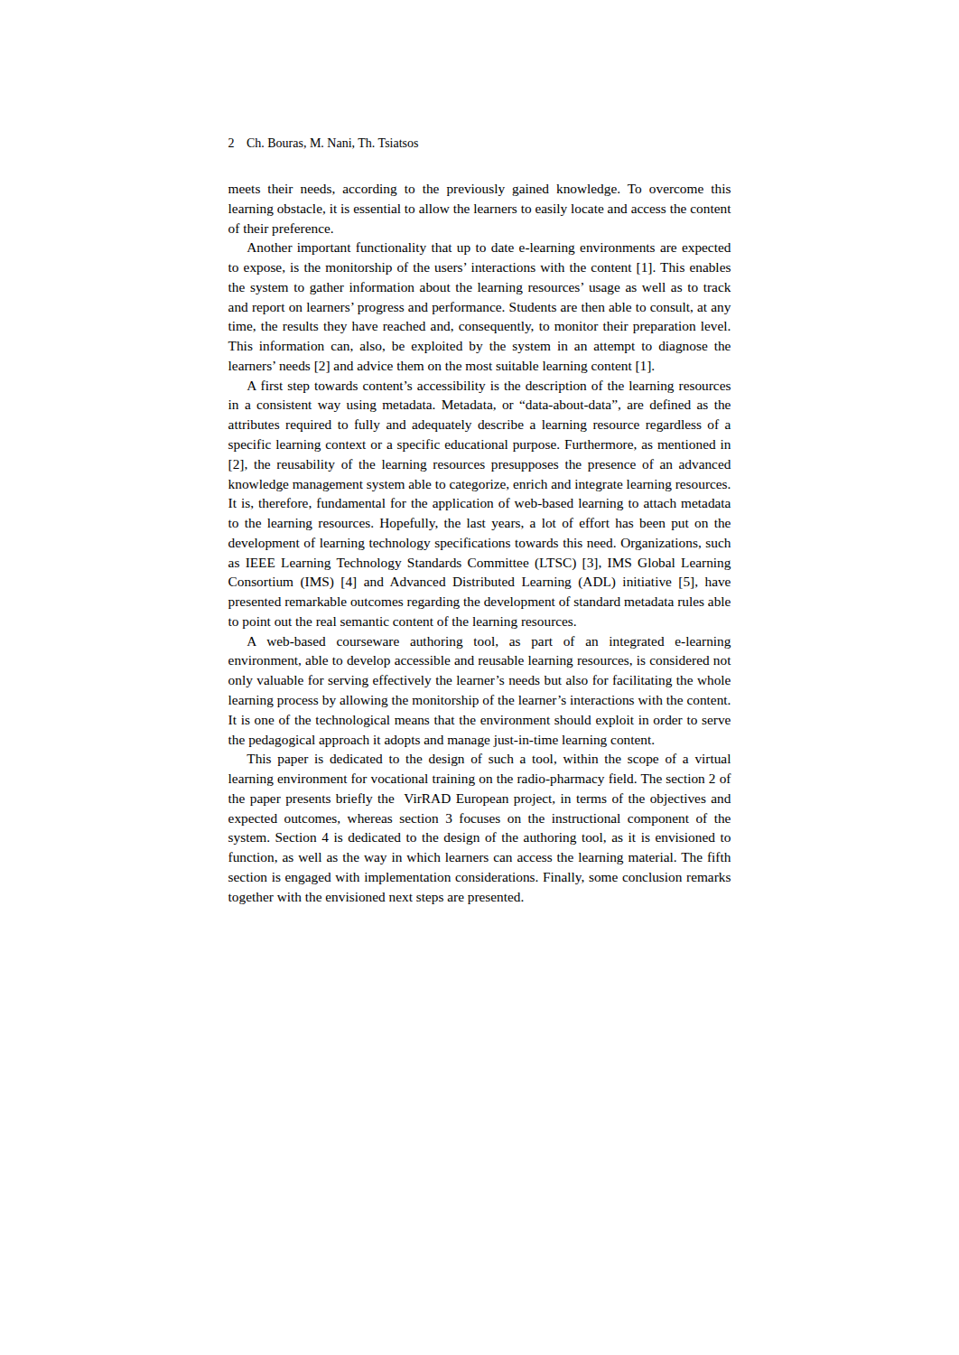2 Ch. Bouras, M. Nani, Th. Tsiatsos
meets their needs, according to the previously gained knowledge. To overcome this learning obstacle, it is essential to allow the learners to easily locate and access the content of their preference.
Another important functionality that up to date e-learning environments are expected to expose, is the monitorship of the users’ interactions with the content [1]. This enables the system to gather information about the learning resources’ usage as well as to track and report on learners’ progress and performance. Students are then able to consult, at any time, the results they have reached and, consequently, to monitor their preparation level. This information can, also, be exploited by the system in an attempt to diagnose the learners’ needs [2] and advice them on the most suitable learning content [1].
A first step towards content’s accessibility is the description of the learning resources in a consistent way using metadata. Metadata, or “data-about-data”, are defined as the attributes required to fully and adequately describe a learning resource regardless of a specific learning context or a specific educational purpose. Furthermore, as mentioned in [2], the reusability of the learning resources presupposes the presence of an advanced knowledge management system able to categorize, enrich and integrate learning resources. It is, therefore, fundamental for the application of web-based learning to attach metadata to the learning resources. Hopefully, the last years, a lot of effort has been put on the development of learning technology specifications towards this need. Organizations, such as IEEE Learning Technology Standards Committee (LTSC) [3], IMS Global Learning Consortium (IMS) [4] and Advanced Distributed Learning (ADL) initiative [5], have presented remarkable outcomes regarding the development of standard metadata rules able to point out the real semantic content of the learning resources.
A web-based courseware authoring tool, as part of an integrated e-learning environment, able to develop accessible and reusable learning resources, is considered not only valuable for serving effectively the learner’s needs but also for facilitating the whole learning process by allowing the monitorship of the learner’s interactions with the content. It is one of the technological means that the environment should exploit in order to serve the pedagogical approach it adopts and manage just-in-time learning content.
This paper is dedicated to the design of such a tool, within the scope of a virtual learning environment for vocational training on the radio-pharmacy field. The section 2 of the paper presents briefly the VirRAD European project, in terms of the objectives and expected outcomes, whereas section 3 focuses on the instructional component of the system. Section 4 is dedicated to the design of the authoring tool, as it is envisioned to function, as well as the way in which learners can access the learning material. The fifth section is engaged with implementation considerations. Finally, some conclusion remarks together with the envisioned next steps are presented.